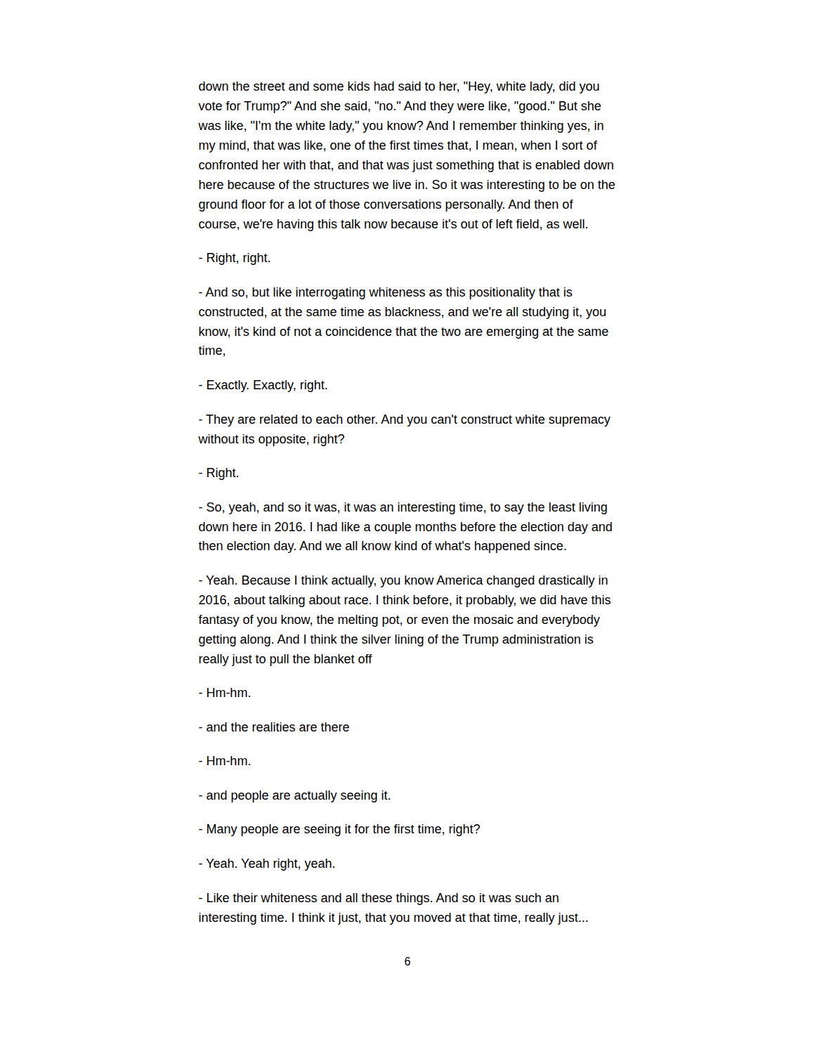down the street and some kids had said to her, "Hey, white lady, did you vote for Trump?" And she said, "no." And they were like, "good." But she was like, "I'm the white lady," you know? And I remember thinking yes, in my mind, that was like, one of the first times that, I mean, when I sort of confronted her with that, and that was just something that is enabled down here because of the structures we live in. So it was interesting to be on the ground floor for a lot of those conversations personally. And then of course, we're having this talk now because it's out of left field, as well.
- Right, right.
- And so, but like interrogating whiteness as this positionality that is constructed, at the same time as blackness, and we're all studying it, you know, it's kind of not a coincidence that the two are emerging at the same time,
- Exactly. Exactly, right.
- They are related to each other. And you can't construct white supremacy without its opposite, right?
- Right.
- So, yeah, and so it was, it was an interesting time, to say the least living down here in 2016. I had like a couple months before the election day and then election day. And we all know kind of what's happened since.
- Yeah. Because I think actually, you know America changed drastically in 2016, about talking about race. I think before, it probably, we did have this fantasy of you know, the melting pot, or even the mosaic and everybody getting along. And I think the silver lining of the Trump administration is really just to pull the blanket off
- Hm-hm.
- and the realities are there
- Hm-hm.
- and people are actually seeing it.
- Many people are seeing it for the first time, right?
- Yeah. Yeah right, yeah.
- Like their whiteness and all these things. And so it was such an interesting time. I think it just, that you moved at that time, really just...
6